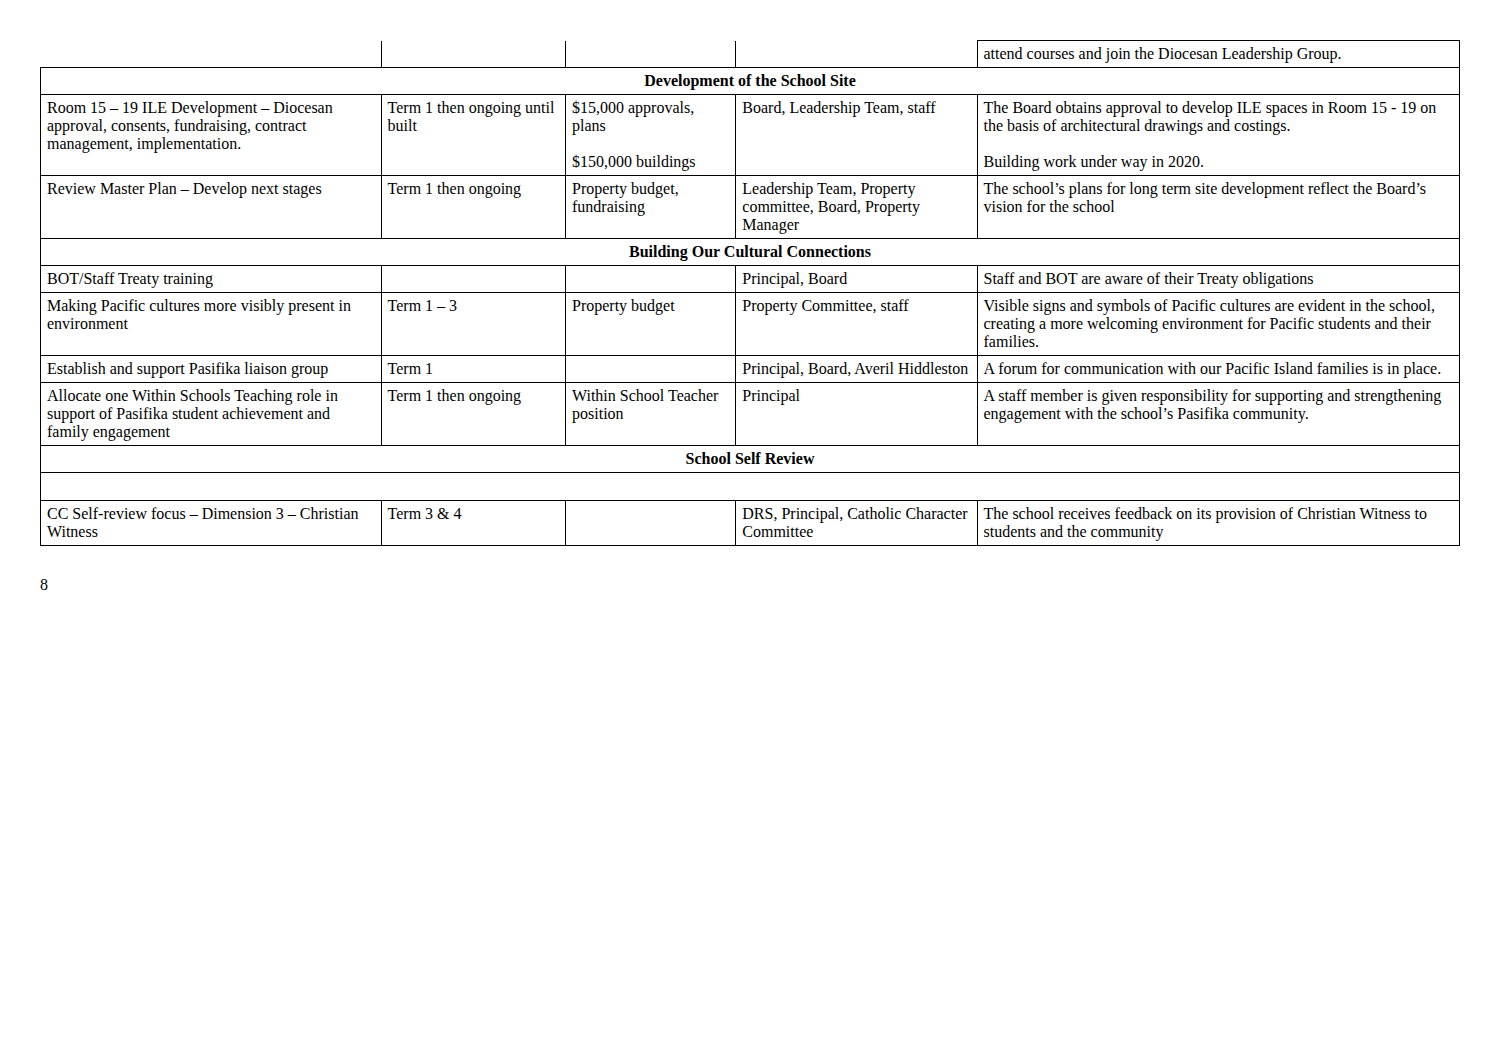| | | | | attend courses and join the Diocesan Leadership Group. |
| Development of the School Site |
| Room 15 – 19 ILE Development – Diocesan approval, consents, fundraising, contract management, implementation. | Term 1 then ongoing until built | $15,000 approvals, plans $150,000 buildings | Board, Leadership Team, staff | The Board obtains approval to develop ILE spaces in Room 15 - 19 on the basis of architectural drawings and costings. Building work under way in 2020. |
| Review Master Plan – Develop next stages | Term 1 then ongoing | Property budget, fundraising | Leadership Team, Property committee, Board, Property Manager | The school’s plans for long term site development reflect the Board’s vision for the school |
| Building Our Cultural Connections |
| BOT/Staff Treaty training | | | Principal, Board | Staff and BOT are aware of their Treaty obligations |
| Making Pacific cultures more visibly present in environment | Term 1 – 3 | Property budget | Property Committee, staff | Visible signs and symbols of Pacific cultures are evident in the school, creating a more welcoming environment for Pacific students and their families. |
| Establish and support Pasifika liaison group | Term 1 | | Principal, Board, Averil Hiddleston | A forum for communication with our Pacific Island families is in place. |
| Allocate one Within Schools Teaching role in support of Pasifika student achievement and family engagement | Term 1 then ongoing | Within School Teacher position | Principal | A staff member is given responsibility for supporting and strengthening engagement with the school’s Pasifika community. |
| School Self Review |
| CC Self-review focus – Dimension 3 – Christian Witness | Term 3 & 4 | | DRS, Principal, Catholic Character Committee | The school receives feedback on its provision of Christian Witness to students and the community |
8